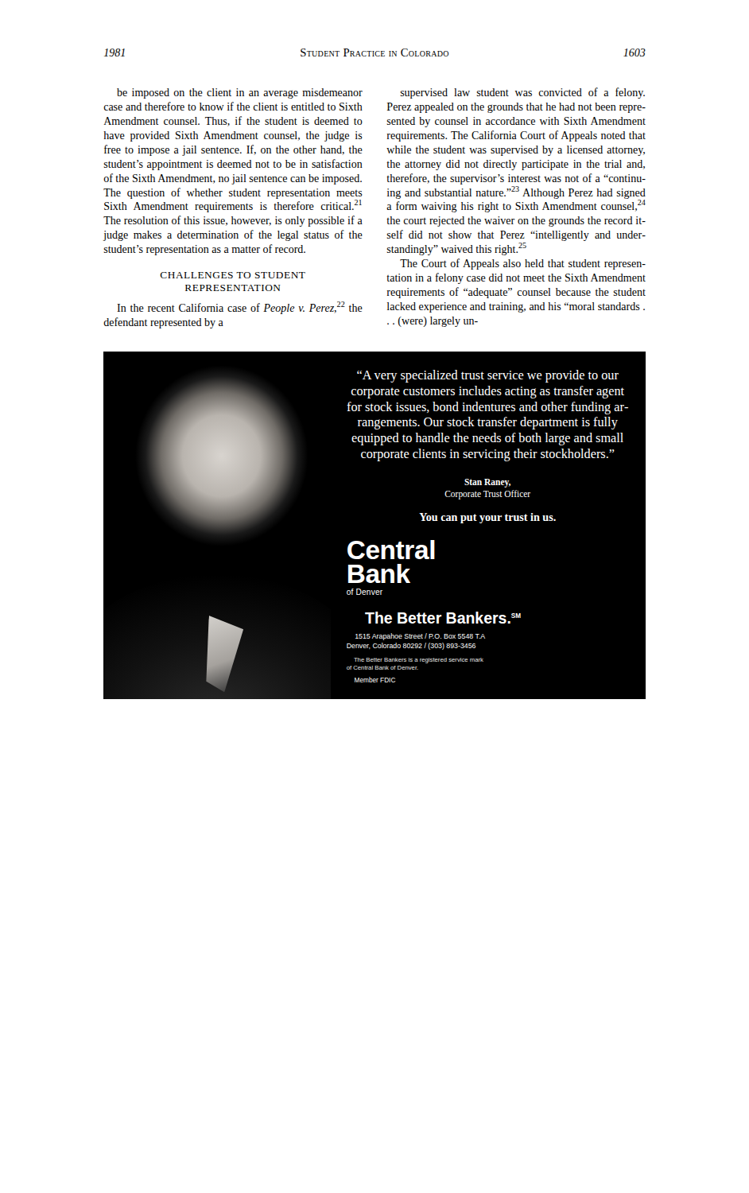1981 Student Practice in Colorado 1603
be imposed on the client in an average misdemeanor case and therefore to know if the client is entitled to Sixth Amendment counsel. Thus, if the student is deemed to have provided Sixth Amendment counsel, the judge is free to impose a jail sentence. If, on the other hand, the student’s appointment is deemed not to be in satisfaction of the Sixth Amendment, no jail sentence can be imposed. The question of whether student representation meets Sixth Amendment requirements is therefore critical.21 The resolution of this issue, however, is only possible if a judge makes a determination of the legal status of the student’s representation as a matter of record.
Challenges to Student
Representation
In the recent California case of People v. Perez,22 the defendant represented by a
supervised law student was convicted of a felony. Perez appealed on the grounds that he had not been represented by counsel in accordance with Sixth Amendment requirements. The California Court of Appeals noted that while the student was supervised by a licensed attorney, the attorney did not directly participate in the trial and, therefore, the supervisor’s interest was not of a “continuing and substantial nature.”23 Although Perez had signed a form waiving his right to Sixth Amendment counsel,24 the court rejected the waiver on the grounds the record itself did not show that Perez “intelligently and understandingly” waived this right.25
The Court of Appeals also held that student representation in a felony case did not meet the Sixth Amendment requirements of “adequate” counsel because the student lacked experience and training, and his “moral standards . . . (were) largely un-
“A very specialized trust service we provide to our corporate customers includes acting as transfer agent for stock issues, bond indentures and other funding arrangements. Our stock transfer department is fully equipped to handle the needs of both large and small corporate clients in servicing their stockholders.”
Stan Raney,
Corporate Trust Officer
You can put your trust in us.
Central Bank of Denver
The Better Bankers.SM
1515 Arapahoe Street / P.O. Box 5548 T.A
Denver, Colorado 80292 / (303) 893-3456
The Better Bankers is a registered service mark
of Central Bank of Denver.
Member FDIC